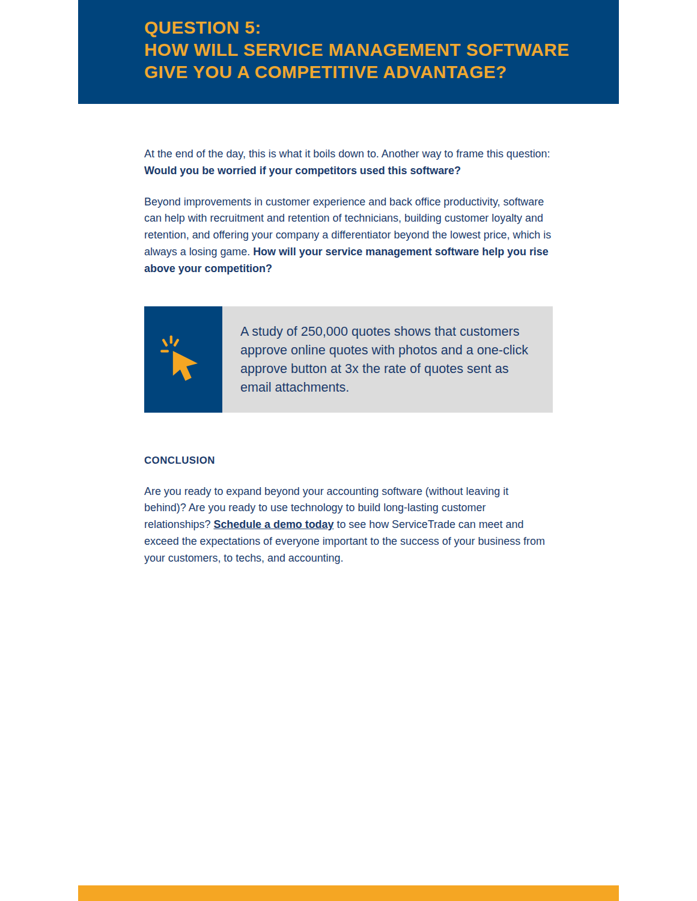QUESTION 5: How will service management software give you a competitive advantage?
At the end of the day, this is what it boils down to. Another way to frame this question: Would you be worried if your competitors used this software?
Beyond improvements in customer experience and back office productivity, software can help with recruitment and retention of technicians, building customer loyalty and retention, and offering your company a differentiator beyond the lowest price, which is always a losing game. How will your service management software help you rise above your competition?
A study of 250,000 quotes shows that customers approve online quotes with photos and a one-click approve button at 3x the rate of quotes sent as email attachments.
Conclusion
Are you ready to expand beyond your accounting software (without leaving it behind)? Are you ready to use technology to build long-lasting customer relationships? Schedule a demo today to see how ServiceTrade can meet and exceed the expectations of everyone important to the success of your business from your customers, to techs, and accounting.